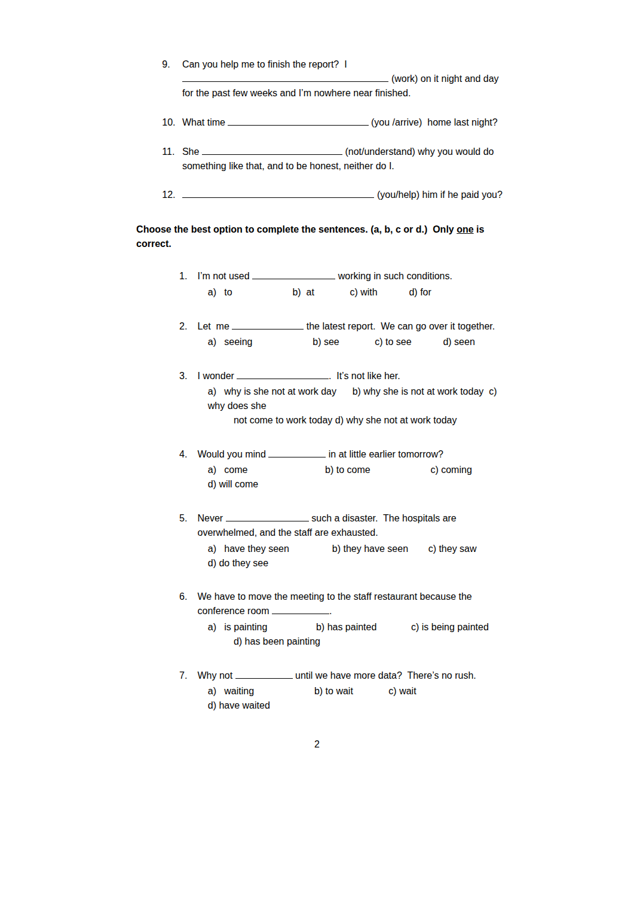9. Can you help me to finish the report? I (work) on it night and day for the past few weeks and I’m nowhere near finished.
10. What time (you /arrive) home last night?
11. She (not/understand) why you would do something like that, and to be honest, neither do I.
12. (you/help) him if he paid you?
Choose the best option to complete the sentences. (a, b, c or d.) Only one is correct.
1. I’m not used working in such conditions. a) to b) at c) with d) for
2. Let me the latest report. We can go over it together. a) seeing b) see c) to see d) seen
3. I wonder . It’s not like her. a) why is she not at work day b) why she is not at work today c) why does she not come to work today d) why she not at work today
4. Would you mind in at little earlier tomorrow? a) come b) to come c) coming d) will come
5. Never such a disaster. The hospitals are overwhelmed, and the staff are exhausted. a) have they seen b) they have seen c) they saw d) do they see
6. We have to move the meeting to the staff restaurant because the conference room . a) is painting b) has painted c) is being painted d) has been painting
7. Why not until we have more data? There’s no rush. a) waiting b) to wait c) wait d) have waited
2